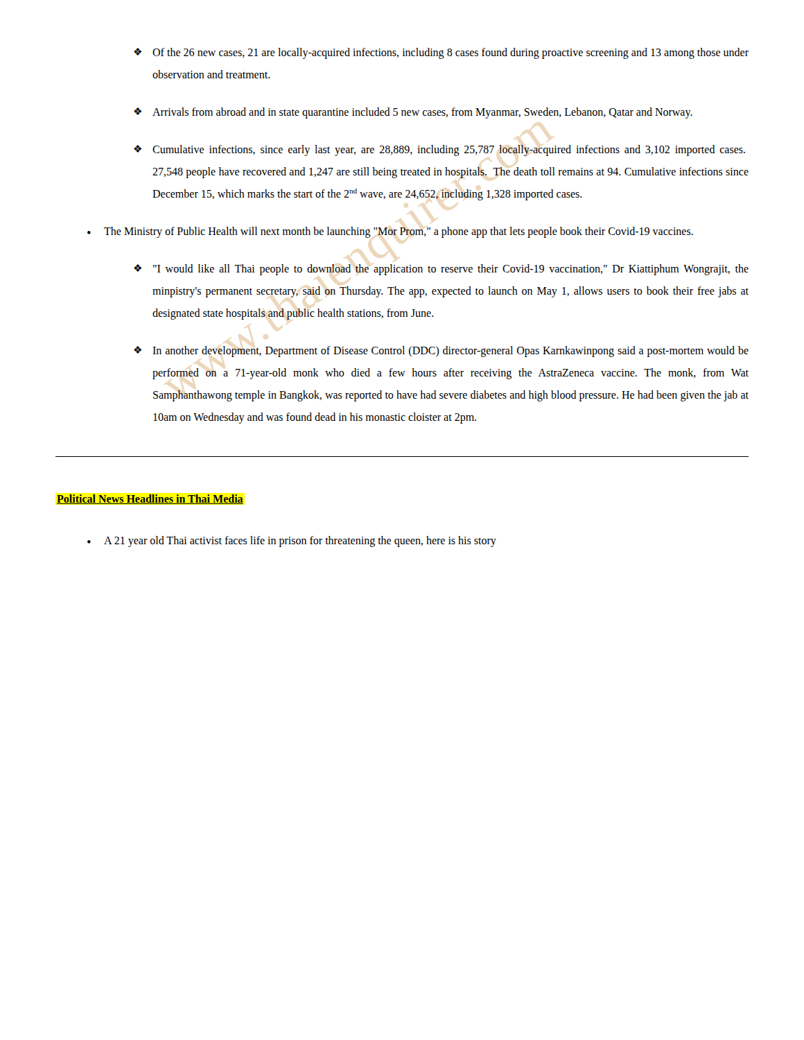www.thaienquirer.com
Of the 26 new cases, 21 are locally-acquired infections, including 8 cases found during proactive screening and 13 among those under observation and treatment.
Arrivals from abroad and in state quarantine included 5 new cases, from Myanmar, Sweden, Lebanon, Qatar and Norway.
Cumulative infections, since early last year, are 28,889, including 25,787 locally-acquired infections and 3,102 imported cases. 27,548 people have recovered and 1,247 are still being treated in hospitals. The death toll remains at 94. Cumulative infections since December 15, which marks the start of the 2nd wave, are 24,652, including 1,328 imported cases.
The Ministry of Public Health will next month be launching "Mor Prom," a phone app that lets people book their Covid-19 vaccines.
"I would like all Thai people to download the application to reserve their Covid-19 vaccination," Dr Kiattiphum Wongrajit, the minpistry's permanent secretary, said on Thursday. The app, expected to launch on May 1, allows users to book their free jabs at designated state hospitals and public health stations, from June.
In another development, Department of Disease Control (DDC) director-general Opas Karnkawinpong said a post-mortem would be performed on a 71-year-old monk who died a few hours after receiving the AstraZeneca vaccine. The monk, from Wat Samphanthawong temple in Bangkok, was reported to have had severe diabetes and high blood pressure. He had been given the jab at 10am on Wednesday and was found dead in his monastic cloister at 2pm.
Political News Headlines in Thai Media
A 21 year old Thai activist faces life in prison for threatening the queen, here is his story